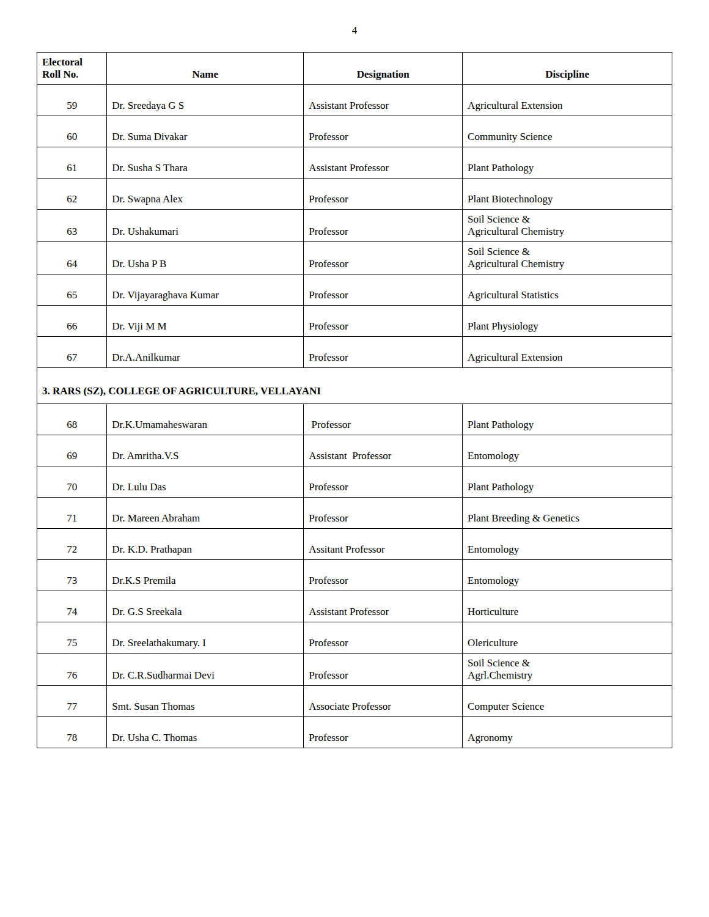4
| Electoral Roll No. | Name | Designation | Discipline |
| --- | --- | --- | --- |
| 59 | Dr. Sreedaya G S | Assistant Professor | Agricultural Extension |
| 60 | Dr. Suma Divakar | Professor | Community Science |
| 61 | Dr. Susha S Thara | Assistant Professor | Plant Pathology |
| 62 | Dr. Swapna Alex | Professor | Plant Biotechnology |
| 63 | Dr. Ushakumari | Professor | Soil Science & Agricultural Chemistry |
| 64 | Dr. Usha P B | Professor | Soil Science & Agricultural Chemistry |
| 65 | Dr. Vijayaraghava Kumar | Professor | Agricultural Statistics |
| 66 | Dr. Viji M M | Professor | Plant Physiology |
| 67 | Dr.A.Anilkumar | Professor | Agricultural Extension |
| 3. RARS (SZ), COLLEGE OF AGRICULTURE, VELLAYANI |
| 68 | Dr.K.Umamaheswaran | Professor | Plant Pathology |
| 69 | Dr. Amritha.V.S | Assistant Professor | Entomology |
| 70 | Dr. Lulu Das | Professor | Plant Pathology |
| 71 | Dr. Mareen Abraham | Professor | Plant Breeding & Genetics |
| 72 | Dr. K.D. Prathapan | Assitant Professor | Entomology |
| 73 | Dr.K.S Premila | Professor | Entomology |
| 74 | Dr. G.S Sreekala | Assistant Professor | Horticulture |
| 75 | Dr. Sreelathakumary. I | Professor | Olericulture |
| 76 | Dr. C.R.Sudharmai Devi | Professor | Soil Science & Agrl.Chemistry |
| 77 | Smt. Susan Thomas | Associate Professor | Computer Science |
| 78 | Dr. Usha C. Thomas | Professor | Agronomy |